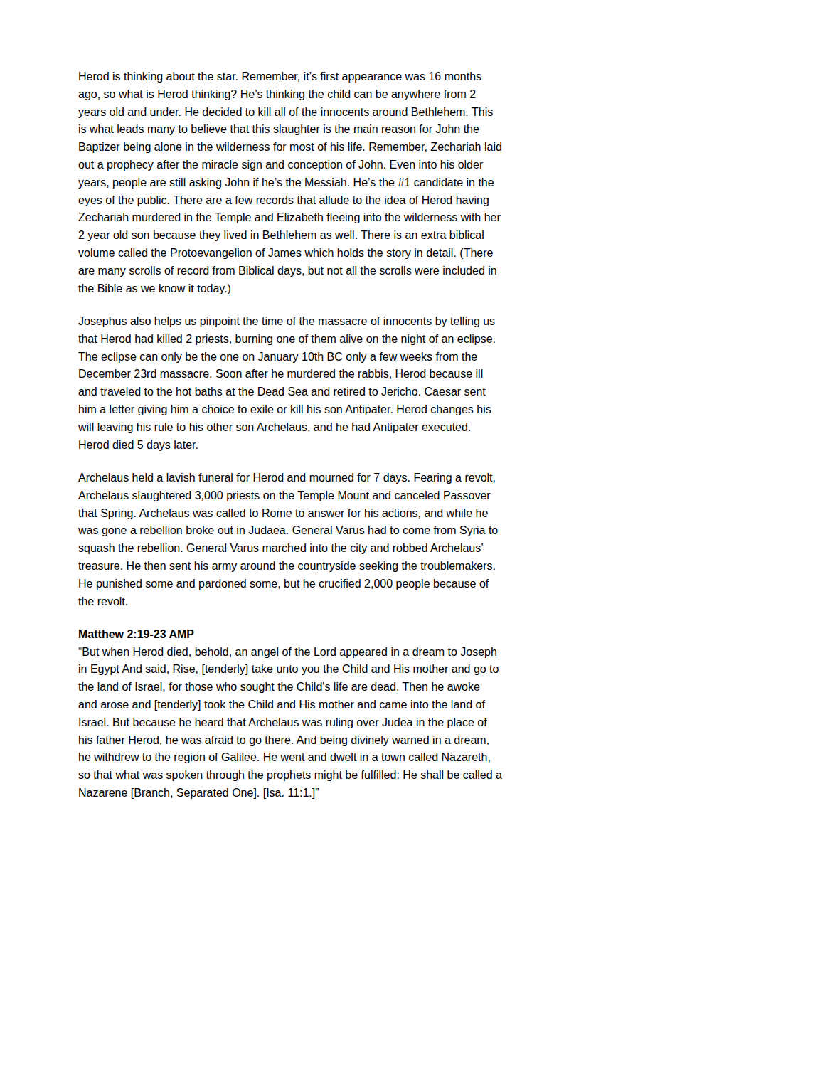Herod is thinking about the star. Remember, it’s first appearance was 16 months ago, so what is Herod thinking? He’s thinking the child can be anywhere from 2 years old and under. He decided to kill all of the innocents around Bethlehem. This is what leads many to believe that this slaughter is the main reason for John the Baptizer being alone in the wilderness for most of his life. Remember, Zechariah laid out a prophecy after the miracle sign and conception of John. Even into his older years, people are still asking John if he’s the Messiah. He’s the #1 candidate in the eyes of the public. There are a few records that allude to the idea of Herod having Zechariah murdered in the Temple and Elizabeth fleeing into the wilderness with her 2 year old son because they lived in Bethlehem as well. There is an extra biblical volume called the Protoevangelion of James which holds the story in detail. (There are many scrolls of record from Biblical days, but not all the scrolls were included in the Bible as we know it today.)
Josephus also helps us pinpoint the time of the massacre of innocents by telling us that Herod had killed 2 priests, burning one of them alive on the night of an eclipse. The eclipse can only be the one on January 10th BC only a few weeks from the December 23rd massacre. Soon after he murdered the rabbis, Herod because ill and traveled to the hot baths at the Dead Sea and retired to Jericho. Caesar sent him a letter giving him a choice to exile or kill his son Antipater. Herod changes his will leaving his rule to his other son Archelaus, and he had Antipater executed. Herod died 5 days later.
Archelaus held a lavish funeral for Herod and mourned for 7 days. Fearing a revolt, Archelaus slaughtered 3,000 priests on the Temple Mount and canceled Passover that Spring. Archelaus was called to Rome to answer for his actions, and while he was gone a rebellion broke out in Judaea. General Varus had to come from Syria to squash the rebellion. General Varus marched into the city and robbed Archelaus’ treasure. He then sent his army around the countryside seeking the troublemakers. He punished some and pardoned some, but he crucified 2,000 people because of the revolt.
Matthew 2:19-23 AMP
“But when Herod died, behold, an angel of the Lord appeared in a dream to Joseph in Egypt And said, Rise, [tenderly] take unto you the Child and His mother and go to the land of Israel, for those who sought the Child's life are dead. Then he awoke and arose and [tenderly] took the Child and His mother and came into the land of Israel. But because he heard that Archelaus was ruling over Judea in the place of his father Herod, he was afraid to go there. And being divinely warned in a dream, he withdrew to the region of Galilee. He went and dwelt in a town called Nazareth, so that what was spoken through the prophets might be fulfilled: He shall be called a Nazarene [Branch, Separated One]. [Isa. 11:1.]”